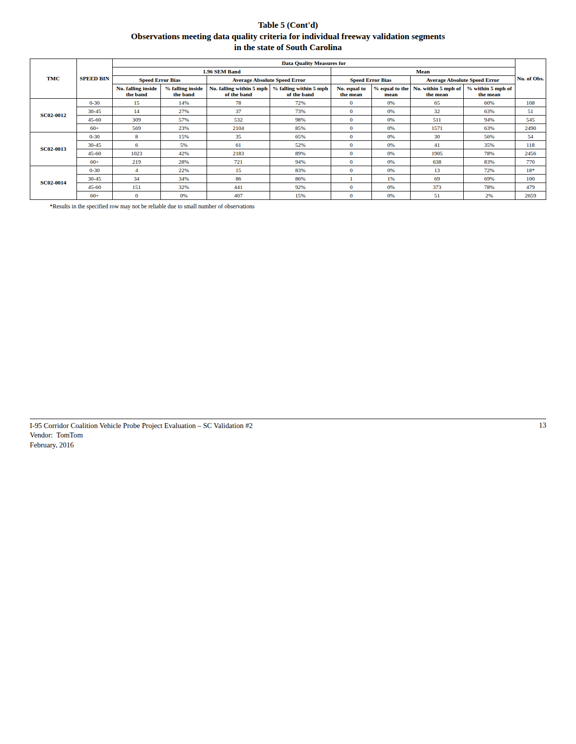Table 5 (Cont'd)
Observations meeting data quality criteria for individual freeway validation segments
in the state of South Carolina
| TMC | SPEED BIN | Data Quality Measures for | No. of Obs. |
| --- | --- | --- | --- |
| 1.96 SEM Band | Mean |
| Speed Error Bias | Average Absolute Speed Error | Speed Error Bias | Average Absolute Speed Error |
| No. falling inside the band | % falling inside the band | No. falling within 5 mph of the band | % falling within 5 mph of the band | No. equal to the mean | % equal to the mean | No. within 5 mph of the mean | % within 5 mph of the mean |
| SC02-0012 | 0-30 | 15 | 14% | 78 | 72% | 0 | 0% | 65 | 60% | 108 |
| 30-45 | 14 | 27% | 37 | 73% | 0 | 0% | 32 | 63% | 51 |
| 45-60 | 309 | 57% | 532 | 98% | 0 | 0% | 511 | 94% | 545 |
| 60+ | 569 | 23% | 2104 | 85% | 0 | 0% | 1571 | 63% | 2490 |
| SC02-0013 | 0-30 | 8 | 15% | 35 | 65% | 0 | 0% | 30 | 56% | 54 |
| 30-45 | 6 | 5% | 61 | 52% | 0 | 0% | 41 | 35% | 118 |
| 45-60 | 1023 | 42% | 2183 | 89% | 0 | 0% | 1905 | 78% | 2456 |
| 60+ | 219 | 28% | 721 | 94% | 0 | 0% | 638 | 83% | 770 |
| SC02-0014 | 0-30 | 4 | 22% | 15 | 83% | 0 | 0% | 13 | 72% | 18* |
| 30-45 | 34 | 34% | 86 | 86% | 1 | 1% | 69 | 69% | 100 |
| 45-60 | 151 | 32% | 441 | 92% | 0 | 0% | 373 | 78% | 479 |
| 60+ | 0 | 0% | 407 | 15% | 0 | 0% | 51 | 2% | 2659 |
*Results in the specified row may not be reliable due to small number of observations
I-95 Corridor Coalition Vehicle Probe Project Evaluation – SC Validation #2
Vendor: TomTom
February, 2016
13